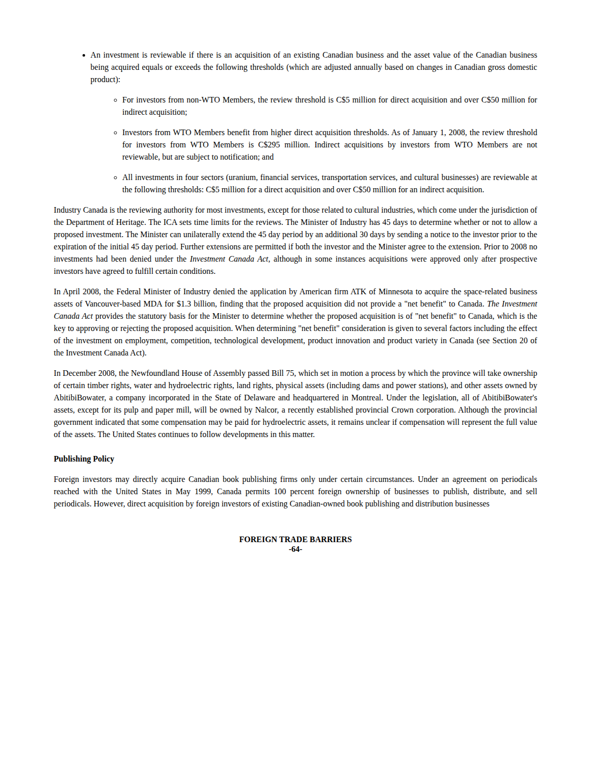An investment is reviewable if there is an acquisition of an existing Canadian business and the asset value of the Canadian business being acquired equals or exceeds the following thresholds (which are adjusted annually based on changes in Canadian gross domestic product):
For investors from non-WTO Members, the review threshold is C$5 million for direct acquisition and over C$50 million for indirect acquisition;
Investors from WTO Members benefit from higher direct acquisition thresholds. As of January 1, 2008, the review threshold for investors from WTO Members is C$295 million. Indirect acquisitions by investors from WTO Members are not reviewable, but are subject to notification; and
All investments in four sectors (uranium, financial services, transportation services, and cultural businesses) are reviewable at the following thresholds: C$5 million for a direct acquisition and over C$50 million for an indirect acquisition.
Industry Canada is the reviewing authority for most investments, except for those related to cultural industries, which come under the jurisdiction of the Department of Heritage. The ICA sets time limits for the reviews. The Minister of Industry has 45 days to determine whether or not to allow a proposed investment. The Minister can unilaterally extend the 45 day period by an additional 30 days by sending a notice to the investor prior to the expiration of the initial 45 day period. Further extensions are permitted if both the investor and the Minister agree to the extension. Prior to 2008 no investments had been denied under the Investment Canada Act, although in some instances acquisitions were approved only after prospective investors have agreed to fulfill certain conditions.
In April 2008, the Federal Minister of Industry denied the application by American firm ATK of Minnesota to acquire the space-related business assets of Vancouver-based MDA for $1.3 billion, finding that the proposed acquisition did not provide a "net benefit" to Canada. The Investment Canada Act provides the statutory basis for the Minister to determine whether the proposed acquisition is of "net benefit" to Canada, which is the key to approving or rejecting the proposed acquisition. When determining "net benefit" consideration is given to several factors including the effect of the investment on employment, competition, technological development, product innovation and product variety in Canada (see Section 20 of the Investment Canada Act).
In December 2008, the Newfoundland House of Assembly passed Bill 75, which set in motion a process by which the province will take ownership of certain timber rights, water and hydroelectric rights, land rights, physical assets (including dams and power stations), and other assets owned by AbitibiBowater, a company incorporated in the State of Delaware and headquartered in Montreal. Under the legislation, all of AbitibiBowater's assets, except for its pulp and paper mill, will be owned by Nalcor, a recently established provincial Crown corporation. Although the provincial government indicated that some compensation may be paid for hydroelectric assets, it remains unclear if compensation will represent the full value of the assets. The United States continues to follow developments in this matter.
Publishing Policy
Foreign investors may directly acquire Canadian book publishing firms only under certain circumstances. Under an agreement on periodicals reached with the United States in May 1999, Canada permits 100 percent foreign ownership of businesses to publish, distribute, and sell periodicals. However, direct acquisition by foreign investors of existing Canadian-owned book publishing and distribution businesses
FOREIGN TRADE BARRIERS
-64-